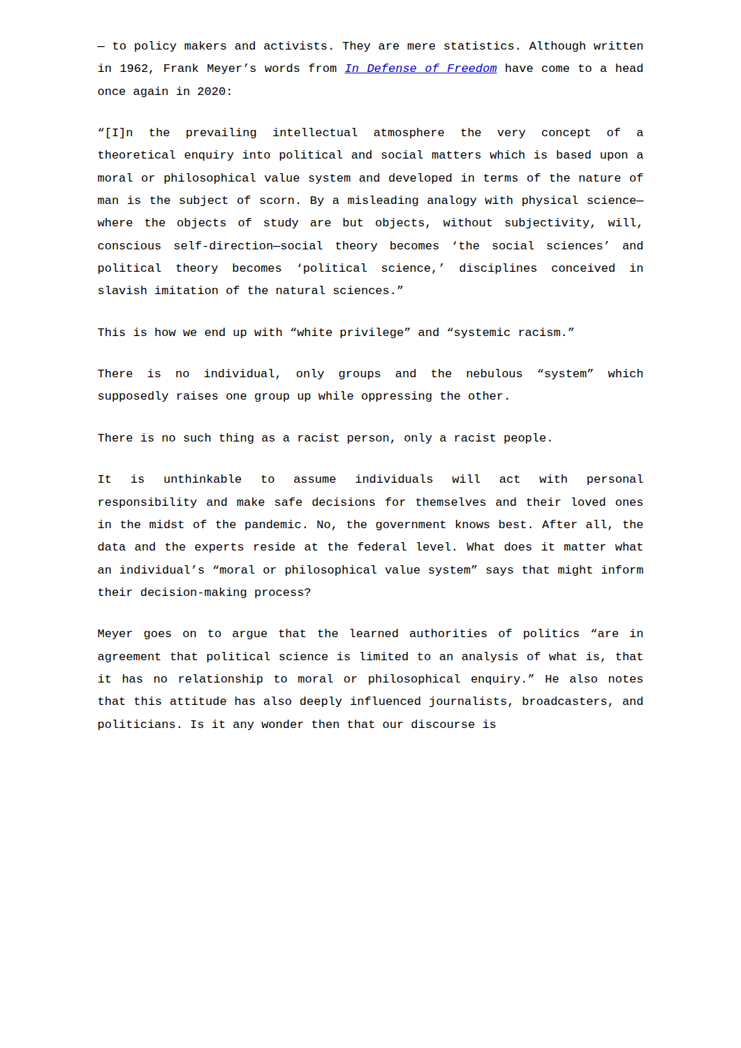— to policy makers and activists. They are mere statistics. Although written in 1962, Frank Meyer’s words from In Defense of Freedom have come to a head once again in 2020:
“[I]n the prevailing intellectual atmosphere the very concept of a theoretical enquiry into political and social matters which is based upon a moral or philosophical value system and developed in terms of the nature of man is the subject of scorn. By a misleading analogy with physical science—where the objects of study are but objects, without subjectivity, will, conscious self-direction—social theory becomes ‘the social sciences’ and political theory becomes ‘political science,’ disciplines conceived in slavish imitation of the natural sciences.”
This is how we end up with “white privilege” and “systemic racism.”
There is no individual, only groups and the nebulous “system” which supposedly raises one group up while oppressing the other.
There is no such thing as a racist person, only a racist people.
It is unthinkable to assume individuals will act with personal responsibility and make safe decisions for themselves and their loved ones in the midst of the pandemic. No, the government knows best. After all, the data and the experts reside at the federal level. What does it matter what an individual’s “moral or philosophical value system” says that might inform their decision-making process?
Meyer goes on to argue that the learned authorities of politics “are in agreement that political science is limited to an analysis of what is, that it has no relationship to moral or philosophical enquiry.” He also notes that this attitude has also deeply influenced journalists, broadcasters, and politicians. Is it any wonder then that our discourse is